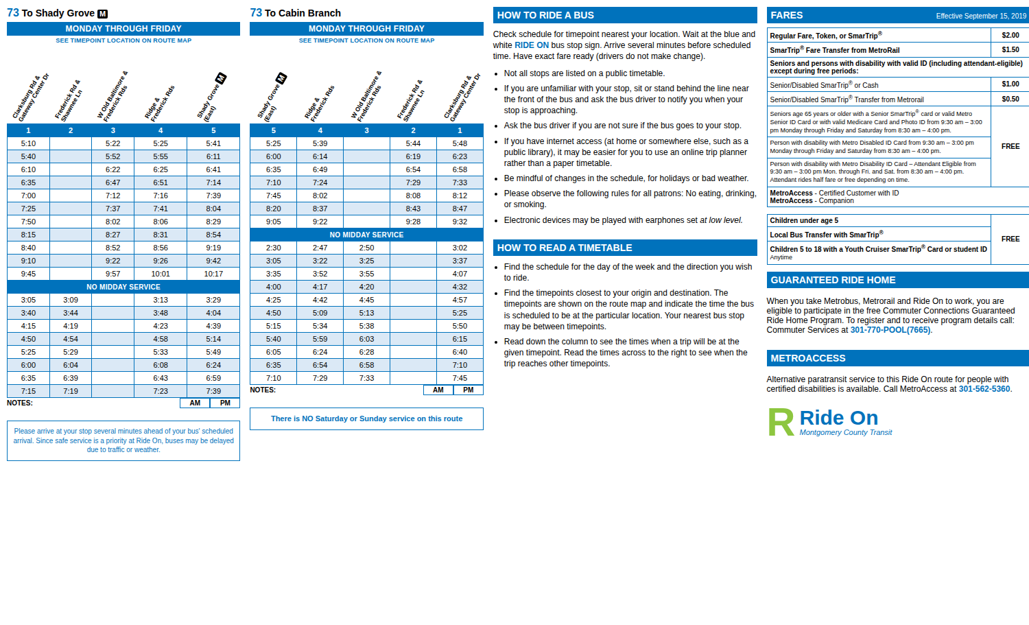73 To Shady Grove M
MONDAY THROUGH FRIDAY
SEE TIMEPOINT LOCATION ON ROUTE MAP
| Clarksburg Rd & Gateway Center Dr | Frederick Rd & Shawnee Ln | W Old Baltimore & Frederick Rds | Ridge & Frederick Rds | Shady Grove M (East) |
| --- | --- | --- | --- | --- |
| 1 | 2 | 3 | 4 | 5 |
| 5:10 | | 5:22 | 5:25 | 5:41 |
| 5:40 | | 5:52 | 5:55 | 6:11 |
| 6:10 | | 6:22 | 6:25 | 6:41 |
| 6:35 | | 6:47 | 6:51 | 7:14 |
| 7:00 | | 7:12 | 7:16 | 7:39 |
| 7:25 | | 7:37 | 7:41 | 8:04 |
| 7:50 | | 8:02 | 8:06 | 8:29 |
| 8:15 | | 8:27 | 8:31 | 8:54 |
| 8:40 | | 8:52 | 8:56 | 9:19 |
| 9:10 | | 9:22 | 9:26 | 9:42 |
| 9:45 | | 9:57 | 10:01 | 10:17 |
| NO MIDDAY SERVICE |
| 3:05 | 3:09 | | 3:13 | 3:29 |
| 3:40 | 3:44 | | 3:48 | 4:04 |
| 4:15 | 4:19 | | 4:23 | 4:39 |
| 4:50 | 4:54 | | 4:58 | 5:14 |
| 5:25 | 5:29 | | 5:33 | 5:49 |
| 6:00 | 6:04 | | 6:08 | 6:24 |
| 6:35 | 6:39 | | 6:43 | 6:59 |
| 7:15 | 7:19 | | 7:23 | 7:39 |
NOTES:
AM
PM
Please arrive at your stop several minutes ahead of your bus' scheduled arrival. Since safe service is a priority at Ride On, buses may be delayed due to traffic or weather.
73 To Cabin Branch
MONDAY THROUGH FRIDAY
SEE TIMEPOINT LOCATION ON ROUTE MAP
| Shady Grove M (East) | Ridge & Frederick Rds | W Old Baltimore & Frederick Rds | Frederick Rd & Shawnee Ln | Clarksburg Rd & Gateway Center Dr |
| --- | --- | --- | --- | --- |
| 5 | 4 | 3 | 2 | 1 |
| 5:25 | 5:39 | | 5:44 | 5:48 |
| 6:00 | 6:14 | | 6:19 | 6:23 |
| 6:35 | 6:49 | | 6:54 | 6:58 |
| 7:10 | 7:24 | | 7:29 | 7:33 |
| 7:45 | 8:02 | | 8:08 | 8:12 |
| 8:20 | 8:37 | | 8:43 | 8:47 |
| 9:05 | 9:22 | | 9:28 | 9:32 |
| NO MIDDAY SERVICE |
| 2:30 | 2:47 | 2:50 | | 3:02 |
| 3:05 | 3:22 | 3:25 | | 3:37 |
| 3:35 | 3:52 | 3:55 | | 4:07 |
| 4:00 | 4:17 | 4:20 | | 4:32 |
| 4:25 | 4:42 | 4:45 | | 4:57 |
| 4:50 | 5:09 | 5:13 | | 5:25 |
| 5:15 | 5:34 | 5:38 | | 5:50 |
| 5:40 | 5:59 | 6:03 | | 6:15 |
| 6:05 | 6:24 | 6:28 | | 6:40 |
| 6:35 | 6:54 | 6:58 | | 7:10 |
| 7:10 | 7:29 | 7:33 | | 7:45 |
NOTES:
AM
PM
There is NO Saturday or Sunday service on this route
HOW TO RIDE A BUS
Check schedule for timepoint nearest your location. Wait at the blue and white RIDE ON bus stop sign. Arrive several minutes before scheduled time. Have exact fare ready (drivers do not make change).
Not all stops are listed on a public timetable.
If you are unfamiliar with your stop, sit or stand behind the line near the front of the bus and ask the bus driver to notify you when your stop is approaching.
Ask the bus driver if you are not sure if the bus goes to your stop.
If you have internet access (at home or somewhere else, such as a public library), it may be easier for you to use an online trip planner rather than a paper timetable.
Be mindful of changes in the schedule, for holidays or bad weather.
Please observe the following rules for all patrons: No eating, drinking, or smoking.
Electronic devices may be played with earphones set at low level.
HOW TO READ A TIMETABLE
Find the schedule for the day of the week and the direction you wish to ride.
Find the timepoints closest to your origin and destination. The timepoints are shown on the route map and indicate the time the bus is scheduled to be at the particular location. Your nearest bus stop may be between timepoints.
Read down the column to see the times when a trip will be at the given timepoint. Read the times across to the right to see when the trip reaches other timepoints.
FARES Effective September 15, 2019
| Regular Fare, Token, or SmarTrip ® | $2.00 |
| SmarTrip ® Fare Transfer from MetroRail | $1.50 |
| Seniors and persons with disability with valid ID (including attendant-eligible) except during free periods: |
| Senior/Disabled SmarTrip ® or Cash | $1.00 |
| Senior/Disabled SmarTrip ® Transfer from Metrorail | $0.50 |
| Seniors age 65 years or older with a Senior SmarTrip ® card or valid Metro Senior ID Card or with valid Medicare Card and Photo ID from 9:30 am – 3:00 pm Monday through Friday and Saturday from 8:30 am – 4:00 pm. | FREE |
| Person with disability with Metro Disabled ID Card from 9:30 am – 3:00 pm Monday through Friday and Saturday from 8:30 am – 4:00 pm. |
| Person with disability with Metro Disability ID Card – Attendant Eligible from 9:30 am – 3:00 pm Mon. through Fri. and Sat. from 8:30 am – 4:00 pm. Attendant rides half fare or free depending on time. |
| MetroAccess - Certified Customer with ID MetroAccess - Companion |
| Children under age 5 | FREE |
| Local Bus Transfer with SmarTrip ® |
| Children 5 to 18 with a Youth Cruiser SmarTrip ® Card or student ID Anytime |
GUARANTEED RIDE HOME
When you take Metrobus, Metrorail and Ride On to work, you are eligible to participate in the free Commuter Connections Guaranteed Ride Home Program. To register and to receive program details call:
Commuter Services at 301-770-POOL(7665).
METROACCESS
Alternative paratransit service to this Ride On route for people with certified disabilities is available. Call MetroAccess at 301-562-5360.
R
Ride On
Montgomery County Transit